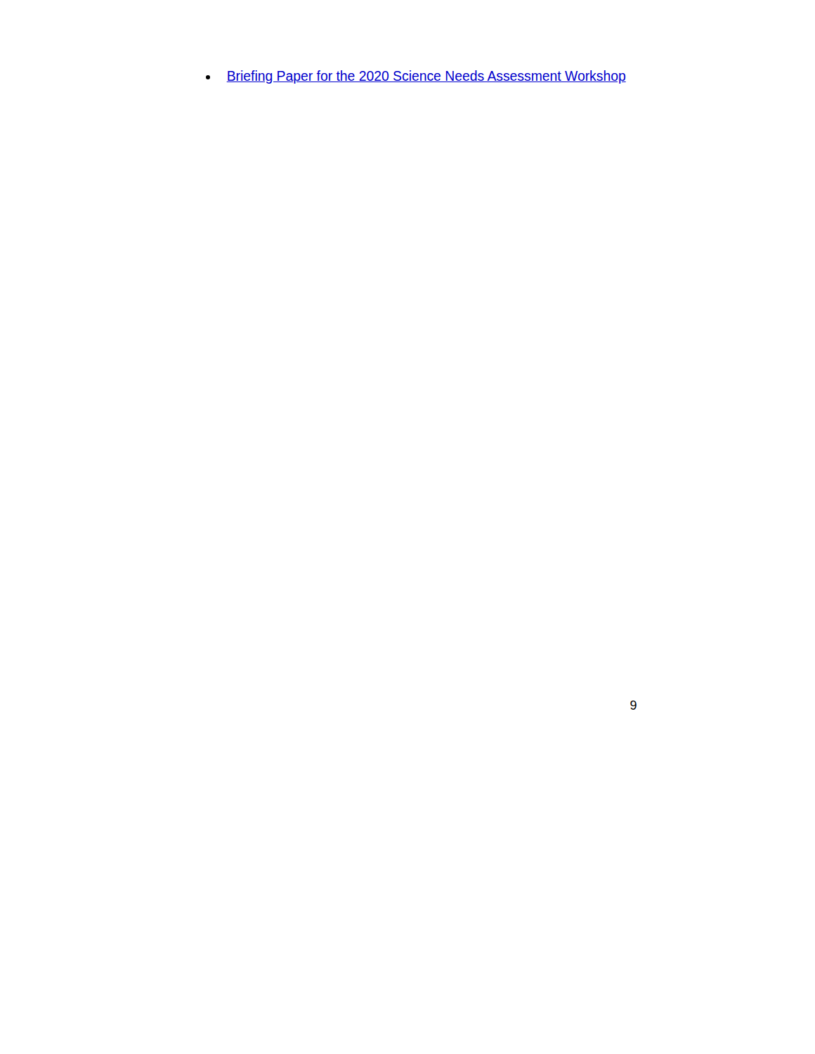Briefing Paper for the 2020 Science Needs Assessment Workshop
9